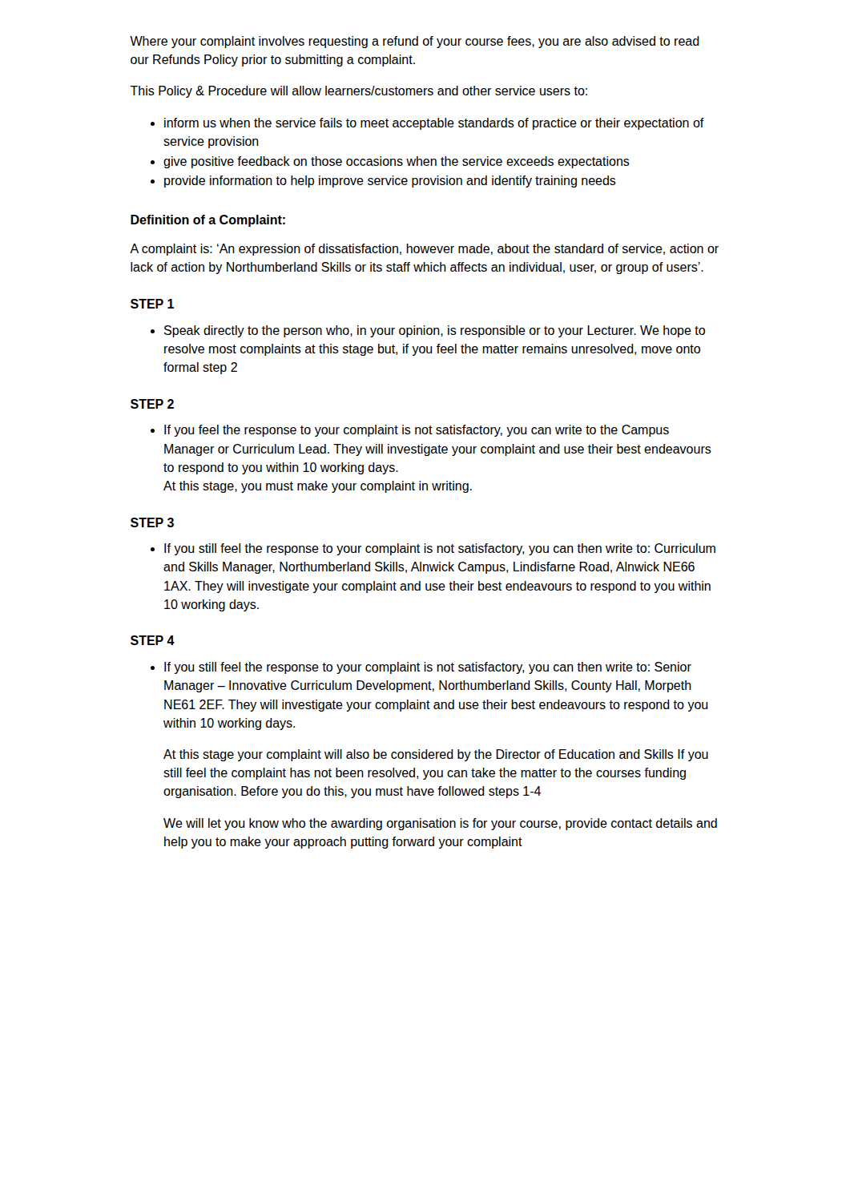Where your complaint involves requesting a refund of your course fees, you are also advised to read our Refunds Policy prior to submitting a complaint.
This Policy & Procedure will allow learners/customers and other service users to:
inform us when the service fails to meet acceptable standards of practice or their expectation of service provision
give positive feedback on those occasions when the service exceeds expectations
provide information to help improve service provision and identify training needs
Definition of a Complaint:
A complaint is: ‘An expression of dissatisfaction, however made, about the standard of service, action or lack of action by Northumberland Skills or its staff which affects an individual, user, or group of users’.
STEP 1
Speak directly to the person who, in your opinion, is responsible or to your Lecturer. We hope to resolve most complaints at this stage but, if you feel the matter remains unresolved, move onto formal step 2
STEP 2
If you feel the response to your complaint is not satisfactory, you can write to the Campus Manager or Curriculum Lead. They will investigate your complaint and use their best endeavours to respond to you within 10 working days.
At this stage, you must make your complaint in writing.
STEP 3
If you still feel the response to your complaint is not satisfactory, you can then write to: Curriculum and Skills Manager, Northumberland Skills, Alnwick Campus, Lindisfarne Road, Alnwick NE66 1AX. They will investigate your complaint and use their best endeavours to respond to you within 10 working days.
STEP 4
If you still feel the response to your complaint is not satisfactory, you can then write to: Senior Manager – Innovative Curriculum Development, Northumberland Skills, County Hall, Morpeth NE61 2EF. They will investigate your complaint and use their best endeavours to respond to you within 10 working days.
At this stage your complaint will also be considered by the Director of Education and Skills If you still feel the complaint has not been resolved, you can take the matter to the courses funding organisation. Before you do this, you must have followed steps 1-4
We will let you know who the awarding organisation is for your course, provide contact details and help you to make your approach putting forward your complaint